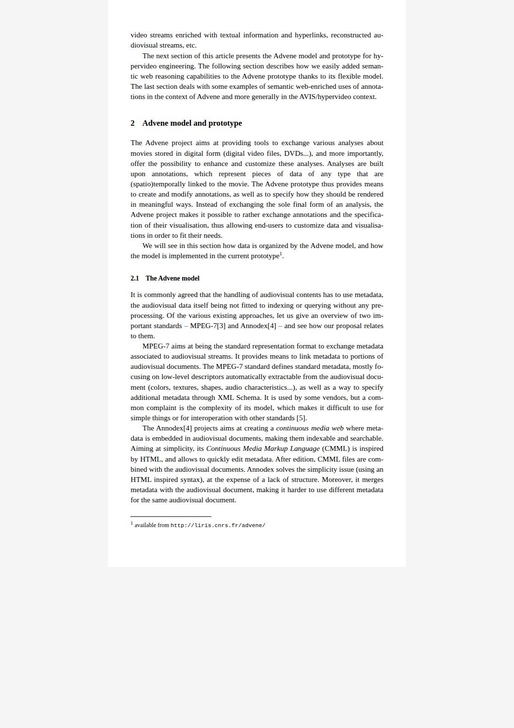video streams enriched with textual information and hyperlinks, reconstructed audiovisual streams, etc.
The next section of this article presents the Advene model and prototype for hypervideo engineering. The following section describes how we easily added semantic web reasoning capabilities to the Advene prototype thanks to its flexible model. The last section deals with some examples of semantic web-enriched uses of annotations in the context of Advene and more generally in the AVIS/hypervideo context.
2 Advene model and prototype
The Advene project aims at providing tools to exchange various analyses about movies stored in digital form (digital video files, DVDs...), and more importantly, offer the possibility to enhance and customize these analyses. Analyses are built upon annotations, which represent pieces of data of any type that are (spatio)temporally linked to the movie. The Advene prototype thus provides means to create and modify annotations, as well as to specify how they should be rendered in meaningful ways. Instead of exchanging the sole final form of an analysis, the Advene project makes it possible to rather exchange annotations and the specification of their visualisation, thus allowing end-users to customize data and visualisations in order to fit their needs.
We will see in this section how data is organized by the Advene model, and how the model is implemented in the current prototype1.
2.1 The Advene model
It is commonly agreed that the handling of audiovisual contents has to use metadata, the audiovisual data itself being not fitted to indexing or querying without any pre-processing. Of the various existing approaches, let us give an overview of two important standards – MPEG-7[3] and Annodex[4] – and see how our proposal relates to them.
MPEG-7 aims at being the standard representation format to exchange metadata associated to audiovisual streams. It provides means to link metadata to portions of audiovisual documents. The MPEG-7 standard defines standard metadata, mostly focusing on low-level descriptors automatically extractable from the audiovisual document (colors, textures, shapes, audio characteristics...), as well as a way to specify additional metadata through XML Schema. It is used by some vendors, but a common complaint is the complexity of its model, which makes it difficult to use for simple things or for interoperation with other standards [5].
The Annodex[4] projects aims at creating a continuous media web where metadata is embedded in audiovisual documents, making them indexable and searchable. Aiming at simplicity, its Continuous Media Markup Language (CMML) is inspired by HTML, and allows to quickly edit metadata. After edition, CMML files are combined with the audiovisual documents. Annodex solves the simplicity issue (using an HTML inspired syntax), at the expense of a lack of structure. Moreover, it merges metadata with the audiovisual document, making it harder to use different metadata for the same audiovisual document.
1available from http://liris.cnrs.fr/advene/